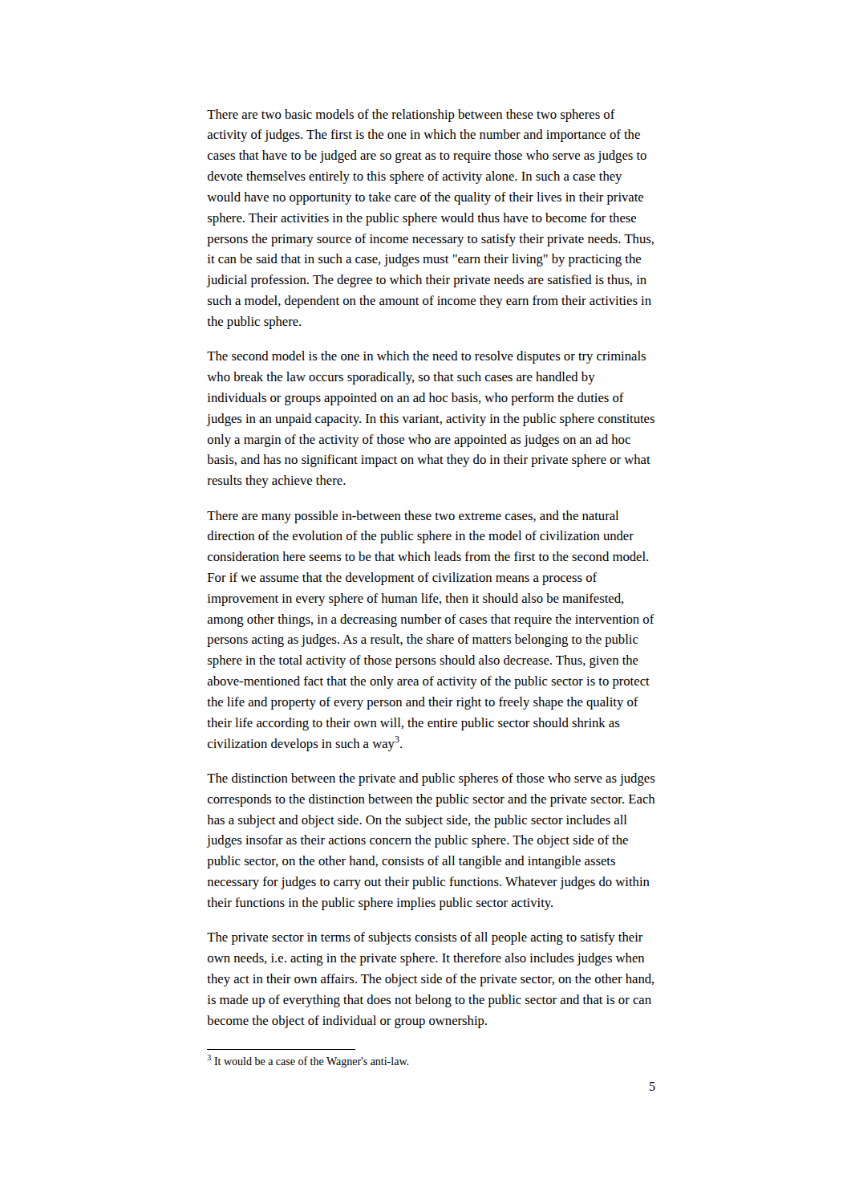There are two basic models of the relationship between these two spheres of activity of judges. The first is the one in which the number and importance of the cases that have to be judged are so great as to require those who serve as judges to devote themselves entirely to this sphere of activity alone. In such a case they would have no opportunity to take care of the quality of their lives in their private sphere. Their activities in the public sphere would thus have to become for these persons the primary source of income necessary to satisfy their private needs. Thus, it can be said that in such a case, judges must "earn their living" by practicing the judicial profession. The degree to which their private needs are satisfied is thus, in such a model, dependent on the amount of income they earn from their activities in the public sphere.
The second model is the one in which the need to resolve disputes or try criminals who break the law occurs sporadically, so that such cases are handled by individuals or groups appointed on an ad hoc basis, who perform the duties of judges in an unpaid capacity. In this variant, activity in the public sphere constitutes only a margin of the activity of those who are appointed as judges on an ad hoc basis, and has no significant impact on what they do in their private sphere or what results they achieve there.
There are many possible in-between these two extreme cases, and the natural direction of the evolution of the public sphere in the model of civilization under consideration here seems to be that which leads from the first to the second model. For if we assume that the development of civilization means a process of improvement in every sphere of human life, then it should also be manifested, among other things, in a decreasing number of cases that require the intervention of persons acting as judges. As a result, the share of matters belonging to the public sphere in the total activity of those persons should also decrease. Thus, given the above-mentioned fact that the only area of activity of the public sector is to protect the life and property of every person and their right to freely shape the quality of their life according to their own will, the entire public sector should shrink as civilization develops in such a way3.
The distinction between the private and public spheres of those who serve as judges corresponds to the distinction between the public sector and the private sector. Each has a subject and object side. On the subject side, the public sector includes all judges insofar as their actions concern the public sphere. The object side of the public sector, on the other hand, consists of all tangible and intangible assets necessary for judges to carry out their public functions. Whatever judges do within their functions in the public sphere implies public sector activity.
The private sector in terms of subjects consists of all people acting to satisfy their own needs, i.e. acting in the private sphere. It therefore also includes judges when they act in their own affairs. The object side of the private sector, on the other hand, is made up of everything that does not belong to the public sector and that is or can become the object of individual or group ownership.
3 It would be a case of the Wagner's anti-law.
5